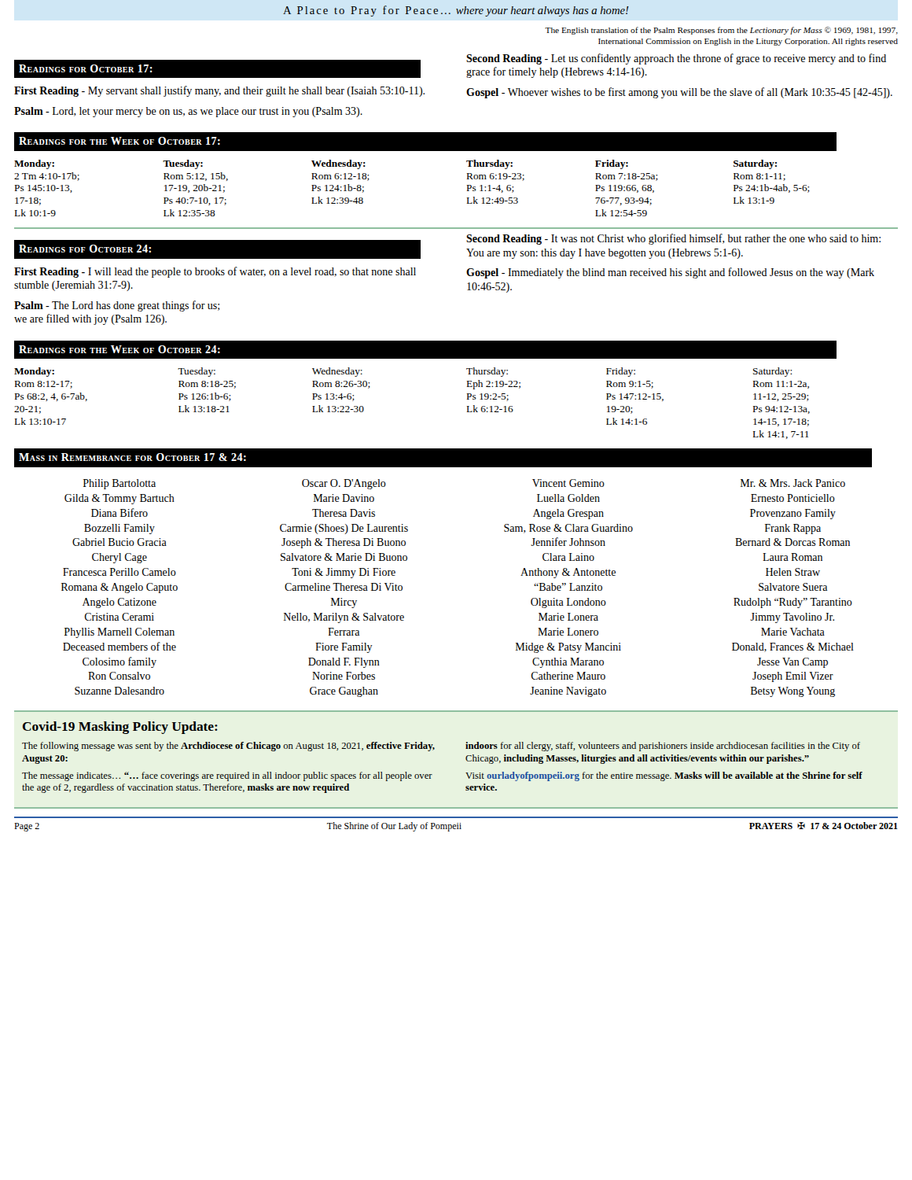A Place to Pray for Peace… where your heart always has a home!
The English translation of the Psalm Responses from the Lectionary for Mass © 1969, 1981, 1997,
International Commission on English in the Liturgy Corporation. All rights reserved
Readings for October 17:
First Reading - My servant shall justify many, and their guilt he shall bear (Isaiah 53:10-11).
Psalm - Lord, let your mercy be on us, as we place our trust in you (Psalm 33).
Second Reading - Let us confidently approach the throne of grace to receive mercy and to find grace for timely help (Hebrews 4:14-16).
Gospel - Whoever wishes to be first among you will be the slave of all (Mark 10:35-45 [42-45]).
Readings for the Week of October 17:
| Monday: | Tuesday: | Wednesday: |
| 2 Tm 4:10-17b; Ps 145:10-13, 17-18; Lk 10:1-9 | Rom 5:12, 15b, 17-19, 20b-21; Ps 40:7-10, 17; Lk 12:35-38 | Rom 6:12-18; Ps 124:1b-8; Lk 12:39-48 |
| Thursday: | Friday: | Saturday: |
| Rom 6:19-23; Ps 1:1-4, 6; Lk 12:49-53 | Rom 7:18-25a; Ps 119:66, 68, 76-77, 93-94; Lk 12:54-59 | Rom 8:1-11; Ps 24:1b-4ab, 5-6; Lk 13:1-9 |
Readings fof October 24:
First Reading - I will lead the people to brooks of water, on a level road, so that none shall stumble (Jeremiah 31:7-9).
Psalm - The Lord has done great things for us;
we are filled with joy (Psalm 126).
Second Reading - It was not Christ who glorified himself, but rather the one who said to him: You are my son: this day I have begotten you (Hebrews 5:1-6).
Gospel - Immediately the blind man received his sight and followed Jesus on the way (Mark 10:46-52).
Readings for the Week of October 24:
| Monday: | Tuesday: | Wednesday: |
| Rom 8:12-17; Ps 68:2, 4, 6-7ab, 20-21; Lk 13:10-17 | Rom 8:18-25; Ps 126:1b-6; Lk 13:18-21 | Rom 8:26-30; Ps 13:4-6; Lk 13:22-30 |
| Thursday: | Friday: | Saturday: |
| Eph 2:19-22; Ps 19:2-5; Lk 6:12-16 | Rom 9:1-5; Ps 147:12-15, 19-20; Lk 14:1-6 | Rom 11:1-2a, 11-12, 25-29; Ps 94:12-13a, 14-15, 17-18; Lk 14:1, 7-11 |
Mass in Remembrance for October 17 & 24:
Philip Bartolotta
Gilda & Tommy Bartuch
Diana Bifero
Bozzelli Family
Gabriel Bucio Gracia
Cheryl Cage
Francesca Perillo Camelo
Romana & Angelo Caputo
Angelo Catizone
Cristina Cerami
Phyllis Marnell Coleman
Deceased members of the
Colosimo family
Ron Consalvo
Suzanne Dalesandro
Oscar O. D'Angelo
Marie Davino
Theresa Davis
Carmie (Shoes) De Laurentis
Joseph & Theresa Di Buono
Salvatore & Marie Di Buono
Toni & Jimmy Di Fiore
Carmeline Theresa Di Vito
Mircy
Nello, Marilyn & Salvatore
Ferrara
Fiore Family
Donald F. Flynn
Norine Forbes
Grace Gaughan
Vincent Gemino
Luella Golden
Angela Grespan
Sam, Rose & Clara Guardino
Jennifer Johnson
Clara Laino
Anthony & Antonette
“Babe” Lanzito
Olguita Londono
Marie Lonera
Marie Lonero
Midge & Patsy Mancini
Cynthia Marano
Catherine Mauro
Jeanine Navigato
Mr. & Mrs. Jack Panico
Ernesto Ponticiello
Provenzano Family
Frank Rappa
Bernard & Dorcas Roman
Laura Roman
Helen Straw
Salvatore Suera
Rudolph “Rudy” Tarantino
Jimmy Tavolino Jr.
Marie Vachata
Donald, Frances & Michael
Jesse Van Camp
Joseph Emil Vizer
Betsy Wong Young
Covid-19 Masking Policy Update:
The following message was sent by the Archdiocese of Chicago on August 18, 2021, effective Friday, August 20:
The message indicates… “… face coverings are required in all indoor public spaces for all people over the age of 2, regardless of vaccination status. Therefore, masks are now required
indoors for all clergy, staff, volunteers and parishioners inside archdiocesan facilities in the City of Chicago, including Masses, liturgies and all activities/events within our parishes.”
Visit ourladyofpompeii.org for the entire message. Masks will be available at the Shrine for self service.
Page 2
The Shrine of Our Lady of Pompeii
PRAYERS ✠ 17 & 24 October 2021